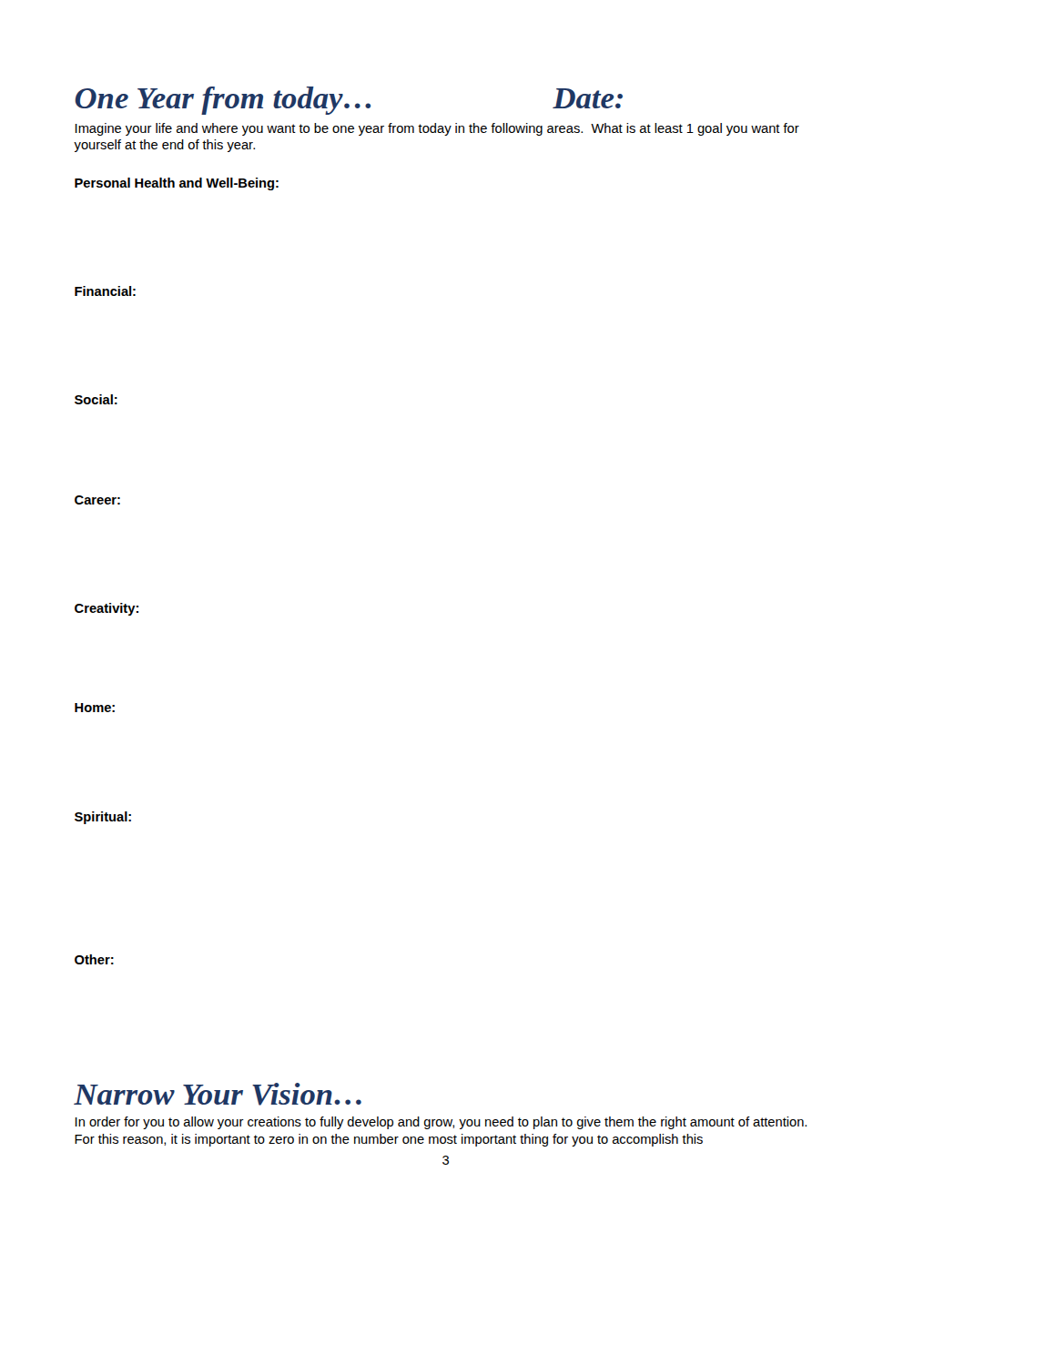One Year from today…
Date:
Imagine your life and where you want to be one year from today in the following areas. What is at least 1 goal you want for yourself at the end of this year.
Personal Health and Well-Being:
Financial:
Social:
Career:
Creativity:
Home:
Spiritual:
Other:
Narrow Your Vision…
In order for you to allow your creations to fully develop and grow, you need to plan to give them the right amount of attention. For this reason, it is important to zero in on the number one most important thing for you to accomplish this
3